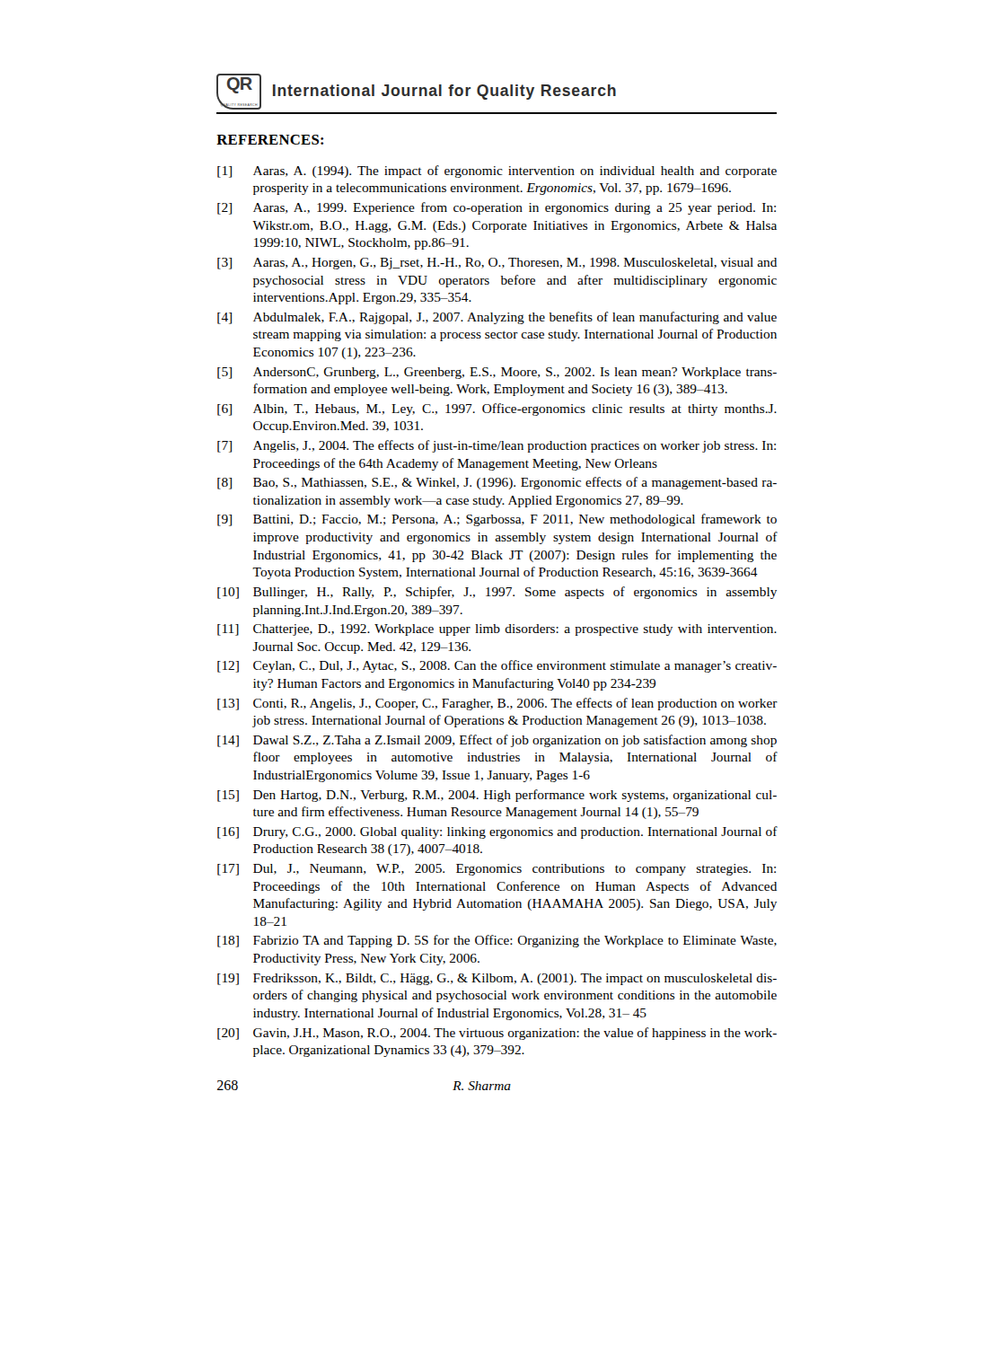QR
Quality Research
International Journal for Quality Research
REFERENCES:
[1] Aaras, A. (1994). The impact of ergonomic intervention on individual health and corporate prosperity in a telecommunications environment. Ergonomics, Vol. 37, pp. 1679–1696.
[2] Aaras, A., 1999. Experience from co-operation in ergonomics during a 25 year period. In: Wikstr.om, B.O., H.agg, G.M. (Eds.) Corporate Initiatives in Ergonomics, Arbete & Halsa 1999:10, NIWL, Stockholm, pp.86–91.
[3] Aaras, A., Horgen, G., Bj_rset, H.-H., Ro, O., Thoresen, M., 1998. Musculoskeletal, visual and psychosocial stress in VDU operators before and after multidisciplinary ergonomic interventions.Appl. Ergon.29, 335–354.
[4] Abdulmalek, F.A., Rajgopal, J., 2007. Analyzing the benefits of lean manufacturing and value stream mapping via simulation: a process sector case study. International Journal of Production Economics 107 (1), 223–236.
[5] AndersonC, Grunberg, L., Greenberg, E.S., Moore, S., 2002. Is lean mean? Workplace transformation and employee well-being. Work, Employment and Society 16 (3), 389–413.
[6] Albin, T., Hebaus, M., Ley, C., 1997. Office-ergonomics clinic results at thirty months.J. Occup.Environ.Med. 39, 1031.
[7] Angelis, J., 2004. The effects of just-in-time/lean production practices on worker job stress. In: Proceedings of the 64th Academy of Management Meeting, New Orleans
[8] Bao, S., Mathiassen, S.E., & Winkel, J. (1996). Ergonomic effects of a management-based rationalization in assembly work—a case study. Applied Ergonomics 27, 89–99.
[9] Battini, D.; Faccio, M.; Persona, A.; Sgarbossa, F 2011, New methodological framework to improve productivity and ergonomics in assembly system design International Journal of Industrial Ergonomics, 41, pp 30-42 Black JT (2007): Design rules for implementing the Toyota Production System, International Journal of Production Research, 45:16, 3639-3664
[10] Bullinger, H., Rally, P., Schipfer, J., 1997. Some aspects of ergonomics in assembly planning.Int.J.Ind.Ergon.20, 389–397.
[11] Chatterjee, D., 1992. Workplace upper limb disorders: a prospective study with intervention. Journal Soc. Occup. Med. 42, 129–136.
[12] Ceylan, C., Dul, J., Aytac, S., 2008. Can the office environment stimulate a manager’s creativity? Human Factors and Ergonomics in Manufacturing Vol40 pp 234-239
[13] Conti, R., Angelis, J., Cooper, C., Faragher, B., 2006. The effects of lean production on worker job stress. International Journal of Operations & Production Management 26 (9), 1013–1038.
[14] Dawal S.Z., Z.Taha a Z.Ismail 2009, Effect of job organization on job satisfaction among shop floor employees in automotive industries in Malaysia, International Journal of IndustrialErgonomics Volume 39, Issue 1, January, Pages 1-6
[15] Den Hartog, D.N., Verburg, R.M., 2004. High performance work systems, organizational culture and firm effectiveness. Human Resource Management Journal 14 (1), 55–79
[16] Drury, C.G., 2000. Global quality: linking ergonomics and production. International Journal of Production Research 38 (17), 4007–4018.
[17] Dul, J., Neumann, W.P., 2005. Ergonomics contributions to company strategies. In: Proceedings of the 10th International Conference on Human Aspects of Advanced Manufacturing: Agility and Hybrid Automation (HAAMAHA 2005). San Diego, USA, July 18–21
[18] Fabrizio TA and Tapping D. 5S for the Office: Organizing the Workplace to Eliminate Waste, Productivity Press, New York City, 2006.
[19] Fredriksson, K., Bildt, C., Hägg, G., & Kilbom, A. (2001). The impact on musculoskeletal disorders of changing physical and psychosocial work environment conditions in the automobile industry. International Journal of Industrial Ergonomics, Vol.28, 31– 45
[20] Gavin, J.H., Mason, R.O., 2004. The virtuous organization: the value of happiness in the workplace. Organizational Dynamics 33 (4), 379–392.
268
R. Sharma